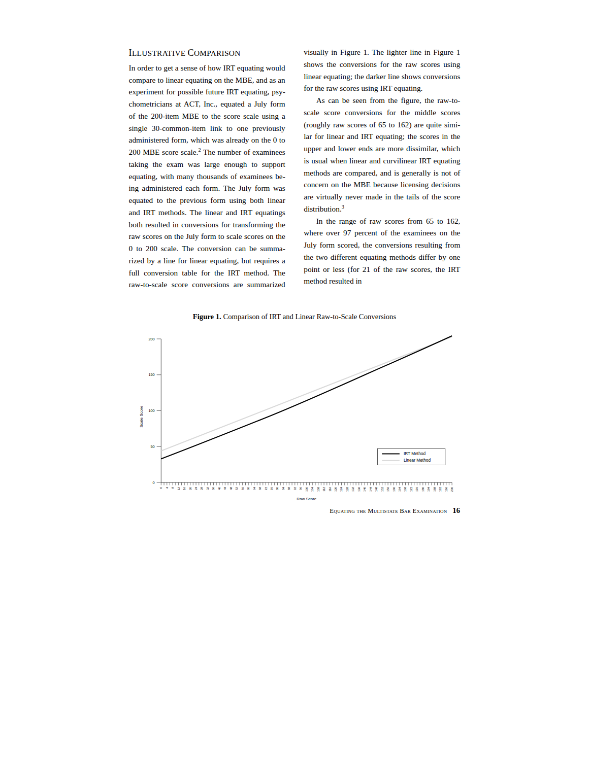ILLUSTRATIVE COMPARISON
In order to get a sense of how IRT equating would compare to linear equating on the MBE, and as an experiment for possible future IRT equating, psychometricians at ACT, Inc., equated a July form of the 200-item MBE to the score scale using a single 30-common-item link to one previously administered form, which was already on the 0 to 200 MBE score scale.2 The number of examinees taking the exam was large enough to support equating, with many thousands of examinees being administered each form. The July form was equated to the previous form using both linear and IRT methods. The linear and IRT equatings both resulted in conversions for transforming the raw scores on the July form to scale scores on the 0 to 200 scale. The conversion can be summarized by a line for linear equating, but requires a full conversion table for the IRT method. The raw-to-scale score conversions are summarized visually in Figure 1. The lighter line in Figure 1 shows the conversions for the raw scores using linear equating; the darker line shows conversions for the raw scores using IRT equating.
As can be seen from the figure, the raw-to-scale score conversions for the middle scores (roughly raw scores of 65 to 162) are quite similar for linear and IRT equating; the scores in the upper and lower ends are more dissimilar, which is usual when linear and curvilinear IRT equating methods are compared, and is generally is not of concern on the MBE because licensing decisions are virtually never made in the tails of the score distribution.3
In the range of raw scores from 65 to 162, where over 97 percent of the examinees on the July form scored, the conversions resulting from the two different equating methods differ by one point or less (for 21 of the raw scores, the IRT method resulted in
Figure 1. Comparison of IRT and Linear Raw-to-Scale Conversions
0 50 100 150 200 Scale Score 0 4 8 12 16 20 24 28 32 36 40 44 48 52 56 60 64 68 72 76 80 84 88 92 96 100 104 108 112 116 120 124 128 132 136 140 144 148 152 156 160 164 168 172 176 180 184 188 192 196 200 Raw Score IRT Method Linear Method
Equating the Multistate Bar Examination 16